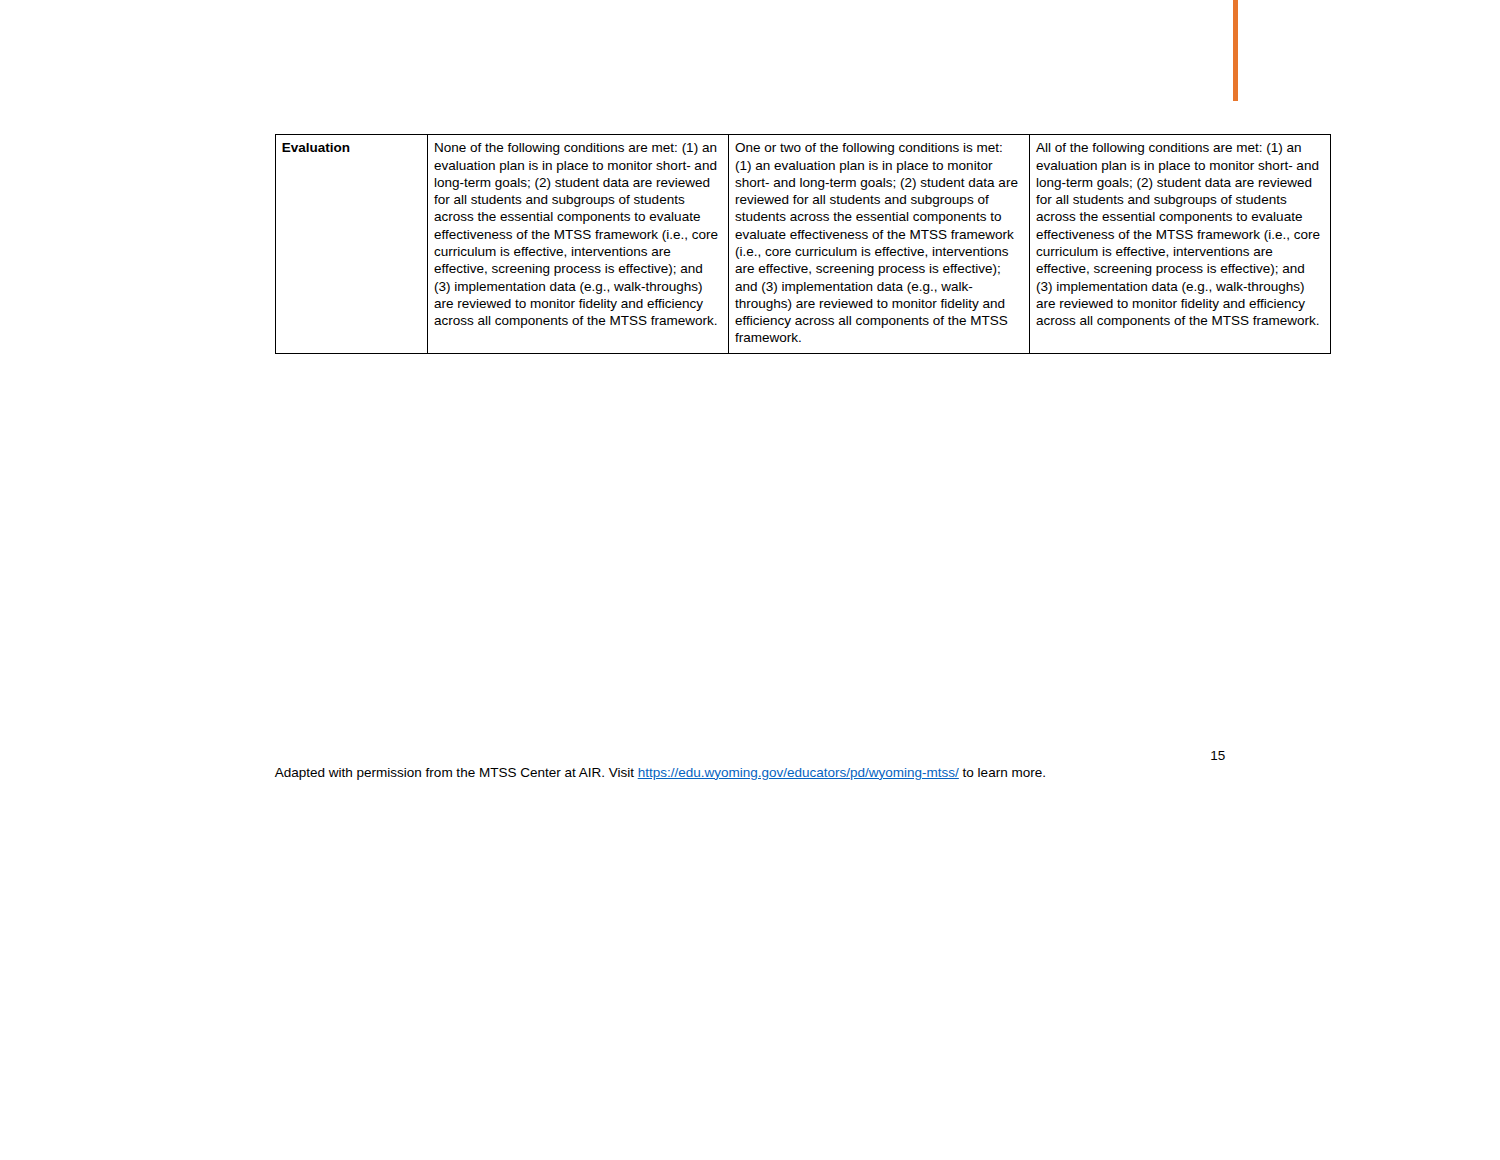| Evaluation | None of the following conditions are met: (1) an evaluation plan is in place to monitor short- and long-term goals; (2) student data are reviewed for all students and subgroups of students across the essential components to evaluate effectiveness of the MTSS framework (i.e., core curriculum is effective, interventions are effective, screening process is effective); and (3) implementation data (e.g., walk-throughs) are reviewed to monitor fidelity and efficiency across all components of the MTSS framework. | One or two of the following conditions is met: (1) an evaluation plan is in place to monitor short- and long-term goals; (2) student data are reviewed for all students and subgroups of students across the essential components to evaluate effectiveness of the MTSS framework (i.e., core curriculum is effective, interventions are effective, screening process is effective); and (3) implementation data (e.g., walk-throughs) are reviewed to monitor fidelity and efficiency across all components of the MTSS framework. | All of the following conditions are met: (1) an evaluation plan is in place to monitor short- and long-term goals; (2) student data are reviewed for all students and subgroups of students across the essential components to evaluate effectiveness of the MTSS framework (i.e., core curriculum is effective, interventions are effective, screening process is effective); and (3) implementation data (e.g., walk-throughs) are reviewed to monitor fidelity and efficiency across all components of the MTSS framework. |
15
Adapted with permission from the MTSS Center at AIR. Visit https://edu.wyoming.gov/educators/pd/wyoming-mtss/ to learn more.